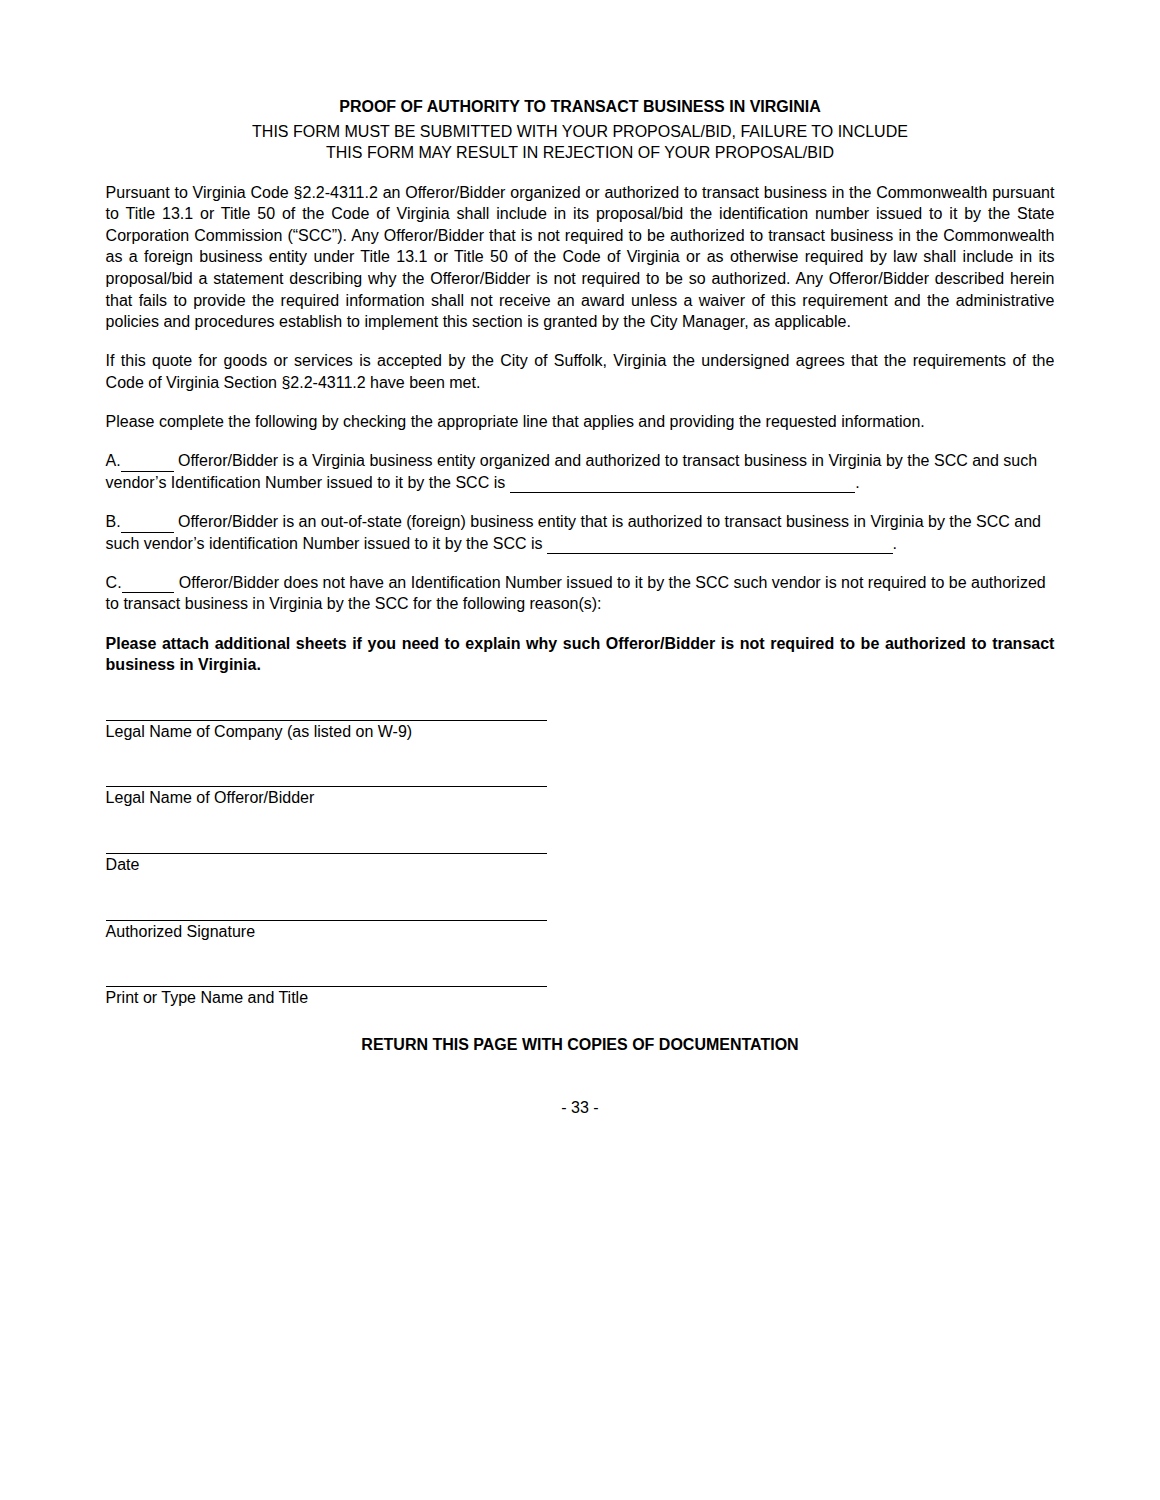Proof of Authority to Transact Business in Virginia
This form must be submitted with your proposal/bid, failure to include
this form may result in rejection of your proposal/bid
Pursuant to Virginia Code §2.2-4311.2 an Offeror/Bidder organized or authorized to transact business in the Commonwealth pursuant to Title 13.1 or Title 50 of the Code of Virginia shall include in its proposal/bid the identification number issued to it by the State Corporation Commission (“SCC”). Any Offeror/Bidder that is not required to be authorized to transact business in the Commonwealth as a foreign business entity under Title 13.1 or Title 50 of the Code of Virginia or as otherwise required by law shall include in its proposal/bid a statement describing why the Offeror/Bidder is not required to be so authorized. Any Offeror/Bidder described herein that fails to provide the required information shall not receive an award unless a waiver of this requirement and the administrative policies and procedures establish to implement this section is granted by the City Manager, as applicable.
If this quote for goods or services is accepted by the City of Suffolk, Virginia the undersigned agrees that the requirements of the Code of Virginia Section §2.2-4311.2 have been met.
Please complete the following by checking the appropriate line that applies and providing the requested information.
A. Offeror/Bidder is a Virginia business entity organized and authorized to transact business in Virginia by the SCC and such vendor’s Identification Number issued to it by the SCC is .
B. Offeror/Bidder is an out-of-state (foreign) business entity that is authorized to transact business in Virginia by the SCC and such vendor’s identification Number issued to it by the SCC is .
C. Offeror/Bidder does not have an Identification Number issued to it by the SCC such vendor is not required to be authorized to transact business in Virginia by the SCC for the following reason(s):
Please attach additional sheets if you need to explain why such Offeror/Bidder is not required to be authorized to transact business in Virginia.
Legal Name of Company (as listed on W-9)
Legal Name of Offeror/Bidder
Date
Authorized Signature
Print or Type Name and Title
Return this page with copies of documentation
- 33 -